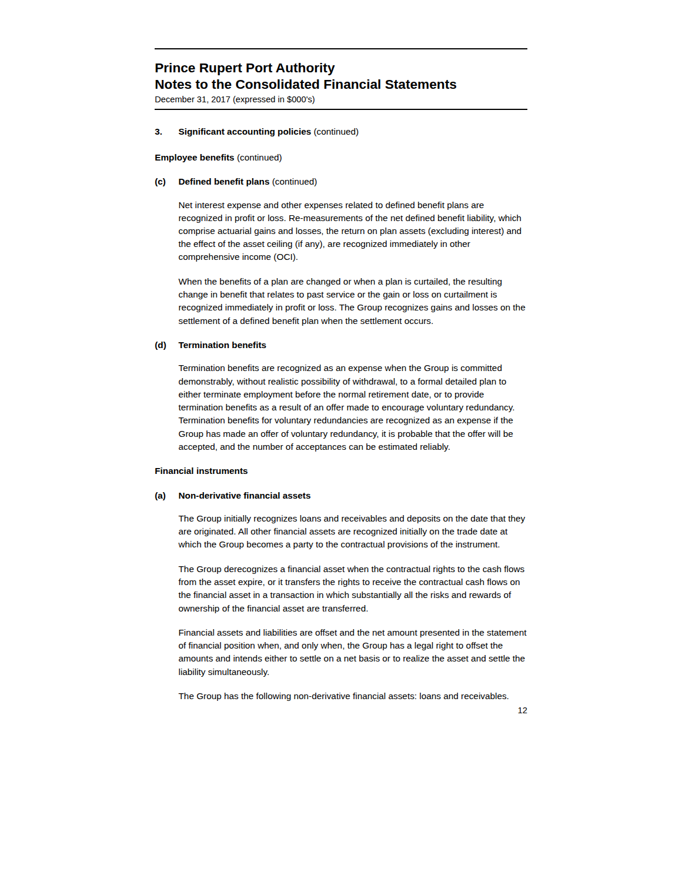Prince Rupert Port Authority
Notes to the Consolidated Financial Statements
December 31, 2017 (expressed in $000's)
3.
Significant accounting policies (continued)
Employee benefits (continued)
(c)
Defined benefit plans (continued)
Net interest expense and other expenses related to defined benefit plans are recognized in profit or loss. Re-measurements of the net defined benefit liability, which comprise actuarial gains and losses, the return on plan assets (excluding interest) and the effect of the asset ceiling (if any), are recognized immediately in other comprehensive income (OCI).
When the benefits of a plan are changed or when a plan is curtailed, the resulting change in benefit that relates to past service or the gain or loss on curtailment is recognized immediately in profit or loss. The Group recognizes gains and losses on the settlement of a defined benefit plan when the settlement occurs.
(d)
Termination benefits
Termination benefits are recognized as an expense when the Group is committed demonstrably, without realistic possibility of withdrawal, to a formal detailed plan to either terminate employment before the normal retirement date, or to provide termination benefits as a result of an offer made to encourage voluntary redundancy. Termination benefits for voluntary redundancies are recognized as an expense if the Group has made an offer of voluntary redundancy, it is probable that the offer will be accepted, and the number of acceptances can be estimated reliably.
Financial instruments
(a)
Non-derivative financial assets
The Group initially recognizes loans and receivables and deposits on the date that they are originated. All other financial assets are recognized initially on the trade date at which the Group becomes a party to the contractual provisions of the instrument.
The Group derecognizes a financial asset when the contractual rights to the cash flows from the asset expire, or it transfers the rights to receive the contractual cash flows on the financial asset in a transaction in which substantially all the risks and rewards of ownership of the financial asset are transferred.
Financial assets and liabilities are offset and the net amount presented in the statement of financial position when, and only when, the Group has a legal right to offset the amounts and intends either to settle on a net basis or to realize the asset and settle the liability simultaneously.
The Group has the following non-derivative financial assets: loans and receivables.
12